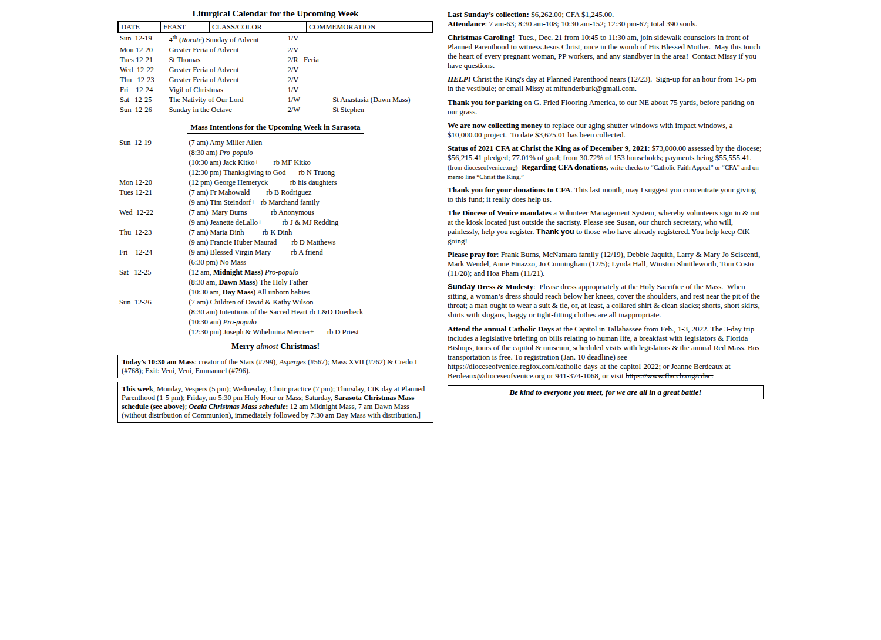Liturgical Calendar for the Upcoming Week
| DATE | FEAST | CLASS/COLOR | COMMEMORATION |
| --- | --- | --- | --- |
| Sun 12-19 | 4 th ( Rorate ) Sunday of Advent | 1/V | |
| Mon 12-20 | Greater Feria of Advent | 2/V |
| Tues 12-21 | St Thomas | 2/R Feria |
| Wed 12-22 | Greater Feria of Advent | 2/V |
| Thu 12-23 | Greater Feria of Advent | 2/V |
| Fri 12-24 | Vigil of Christmas | 1/V | |
| Sat 12-25 | The Nativity of Our Lord | 1/W | St Anastasia (Dawn Mass) |
| Sun 12-26 | Sunday in the Octave | 2/W | St Stephen |
Mass Intentions for the Upcoming Week in Sarasota
| Sun 12-19 | (7 am) Amy Miller Allen |
| | (8:30 am) Pro-populo |
| | (10:30 am) Jack Kitko+ rb MF Kitko |
| | (12:30 pm) Thanksgiving to God rb N Truong |
| Mon 12-20 | (12 pm) George Hemeryck rb his daughters |
| Tues 12-21 | (7 am) Fr Mahowald rb B Rodriguez |
| | (9 am) Tim Steindorf+ rb Marchand family |
| Wed 12-22 | (7 am) Mary Burns rb Anonymous |
| | (9 am) Jeanette deLallo+ rb J & MJ Redding |
| Thu 12-23 | (7 am) Maria Dinh rb K Dinh |
| | (9 am) Francie Huber Maurad rb D Matthews |
| Fri 12-24 | (9 am) Blessed Virgin Mary rb A friend |
| | (6:30 pm) No Mass |
| Sat 12-25 | (12 am, Midnight Mass ) Pro-populo |
| | (8:30 am, Dawn Mass ) The Holy Father |
| | (10:30 am, Day Mass ) All unborn babies |
| Sun 12-26 | (7 am) Children of David & Kathy Wilson |
| | (8:30 am) Intentions of the Sacred Heart rb L&D Duerbeck |
| | (10:30 am) Pro-populo |
| | (12:30 pm) Joseph & Wihelmina Mercier+ rb D Priest |
Merry almost Christmas!
Today’s 10:30 am Mass: creator of the Stars (#799), Asperges (#567); Mass XVII (#762) & Credo I (#768); Exit: Veni, Veni, Emmanuel (#796).
This week, Monday, Vespers (5 pm); Wednesday, Choir practice (7 pm); Thursday, CtK day at Planned Parenthood (1-5 pm); Friday, no 5:30 pm Holy Hour or Mass; Saturday, Sarasota Christmas Mass schedule (see above); Ocala Christmas Mass schedule: 12 am Midnight Mass, 7 am Dawn Mass (without distribution of Communion), immediately followed by 7:30 am Day Mass with distribution.]
Last Sunday’s collection: $6,262.00; CFA $1,245.00.
Attendance: 7 am-63; 8:30 am-108; 10:30 am-152; 12:30 pm-67; total 390 souls.
Christmas Caroling! Tues., Dec. 21 from 10:45 to 11:30 am, join sidewalk counselors in front of Planned Parenthood to witness Jesus Christ, once in the womb of His Blessed Mother. May this touch the heart of every pregnant woman, PP workers, and any standbyer in the area! Contact Missy if you have questions.
HELP! Christ the King's day at Planned Parenthood nears (12/23). Sign-up for an hour from 1-5 pm in the vestibule; or email Missy at mlfunderburk@gmail.com.
Thank you for parking on G. Fried Flooring America, to our NE about 75 yards, before parking on our grass.
We are now collecting money to replace our aging shutter-windows with impact windows, a $10,000.00 project. To date $3,675.01 has been collected.
Status of 2021 CFA at Christ the King as of December 9, 2021: $73,000.00 assessed by the diocese; $56,215.41 pledged; 77.01% of goal; from 30.72% of 153 households; payments being $55,555.41. (from dioceseofvenice.org) Regarding CFA donations, write checks to “Catholic Faith Appeal” or “CFA” and on memo line “Christ the King.”
Thank you for your donations to CFA. This last month, may I suggest you concentrate your giving to this fund; it really does help us.
The Diocese of Venice mandates a Volunteer Management System, whereby volunteers sign in & out at the kiosk located just outside the sacristy. Please see Susan, our church secretary, who will, painlessly, help you register. Thank you to those who have already registered. You help keep CtK going!
Please pray for: Frank Burns, McNamara family (12/19), Debbie Jaquith, Larry & Mary Jo Sciscenti, Mark Wendel, Anne Finazzo, Jo Cunningham (12/5); Lynda Hall, Winston Shuttleworth, Tom Costo (11/28); and Hoa Pham (11/21).
Sunday Dress & Modesty: Please dress appropriately at the Holy Sacrifice of the Mass. When sitting, a woman’s dress should reach below her knees, cover the shoulders, and rest near the pit of the throat; a man ought to wear a suit & tie, or, at least, a collared shirt & clean slacks; shorts, short skirts, shirts with slogans, baggy or tight-fitting clothes are all inappropriate.
Attend the annual Catholic Days at the Capitol in Tallahassee from Feb., 1-3, 2022. The 3-day trip includes a legislative briefing on bills relating to human life, a breakfast with legislators & Florida Bishops, tours of the capitol & museum, scheduled visits with legislators & the annual Red Mass. Bus transportation is free. To registration (Jan. 10 deadline) see https://dioceseofvenice.regfox.com/catholic-days-at-the-capitol-2022; or Jeanne Berdeaux at Berdeaux@dioceseofvenice.org or 941-374-1068, or visit https://www.flaccb.org/cdac.
Be kind to everyone you meet, for we are all in a great battle!